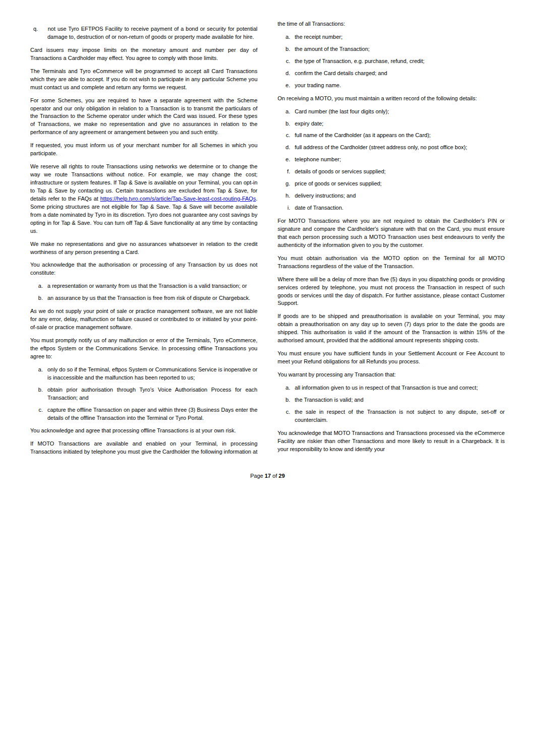q. not use Tyro EFTPOS Facility to receive payment of a bond or security for potential damage to, destruction of or non-return of goods or property made available for hire.
Card issuers may impose limits on the monetary amount and number per day of Transactions a Cardholder may effect. You agree to comply with those limits.
The Terminals and Tyro eCommerce will be programmed to accept all Card Transactions which they are able to accept. If you do not wish to participate in any particular Scheme you must contact us and complete and return any forms we request.
For some Schemes, you are required to have a separate agreement with the Scheme operator and our only obligation in relation to a Transaction is to transmit the particulars of the Transaction to the Scheme operator under which the Card was issued. For these types of Transactions, we make no representation and give no assurances in relation to the performance of any agreement or arrangement between you and such entity.
If requested, you must inform us of your merchant number for all Schemes in which you participate.
We reserve all rights to route Transactions using networks we determine or to change the way we route Transactions without notice. For example, we may change the cost; infrastructure or system features. If Tap & Save is available on your Terminal, you can opt-in to Tap & Save by contacting us. Certain transactions are excluded from Tap & Save, for details refer to the FAQs at https://help.tyro.com/s/article/Tap-Save-least-cost-routing-FAQs. Some pricing structures are not eligible for Tap & Save. Tap & Save will become available from a date nominated by Tyro in its discretion. Tyro does not guarantee any cost savings by opting in for Tap & Save. You can turn off Tap & Save functionality at any time by contacting us.
We make no representations and give no assurances whatsoever in relation to the credit worthiness of any person presenting a Card.
You acknowledge that the authorisation or processing of any Transaction by us does not constitute:
a representation or warranty from us that the Transaction is a valid transaction; or
an assurance by us that the Transaction is free from risk of dispute or Chargeback.
As we do not supply your point of sale or practice management software, we are not liable for any error, delay, malfunction or failure caused or contributed to or initiated by your point-of-sale or practice management software.
You must promptly notify us of any malfunction or error of the Terminals, Tyro eCommerce, the eftpos System or the Communications Service. In processing offline Transactions you agree to:
only do so if the Terminal, eftpos System or Communications Service is inoperative or is inaccessible and the malfunction has been reported to us;
obtain prior authorisation through Tyro's Voice Authorisation Process for each Transaction; and
capture the offline Transaction on paper and within three (3) Business Days enter the details of the offline Transaction into the Terminal or Tyro Portal.
You acknowledge and agree that processing offline Transactions is at your own risk.
If MOTO Transactions are available and enabled on your Terminal, in processing Transactions initiated by telephone you must give the Cardholder the following information at the time of all Transactions:
the receipt number;
the amount of the Transaction;
the type of Transaction, e.g. purchase, refund, credit;
confirm the Card details charged; and
your trading name.
On receiving a MOTO, you must maintain a written record of the following details:
Card number (the last four digits only);
expiry date;
full name of the Cardholder (as it appears on the Card);
full address of the Cardholder (street address only, no post office box);
telephone number;
details of goods or services supplied;
price of goods or services supplied;
delivery instructions; and
date of Transaction.
For MOTO Transactions where you are not required to obtain the Cardholder's PIN or signature and compare the Cardholder's signature with that on the Card, you must ensure that each person processing such a MOTO Transaction uses best endeavours to verify the authenticity of the information given to you by the customer.
You must obtain authorisation via the MOTO option on the Terminal for all MOTO Transactions regardless of the value of the Transaction.
Where there will be a delay of more than five (5) days in you dispatching goods or providing services ordered by telephone, you must not process the Transaction in respect of such goods or services until the day of dispatch. For further assistance, please contact Customer Support.
If goods are to be shipped and preauthorisation is available on your Terminal, you may obtain a preauthorisation on any day up to seven (7) days prior to the date the goods are shipped. This authorisation is valid if the amount of the Transaction is within 15% of the authorised amount, provided that the additional amount represents shipping costs.
You must ensure you have sufficient funds in your Settlement Account or Fee Account to meet your Refund obligations for all Refunds you process.
You warrant by processing any Transaction that:
all information given to us in respect of that Transaction is true and correct;
the Transaction is valid; and
the sale in respect of the Transaction is not subject to any dispute, set-off or counterclaim.
You acknowledge that MOTO Transactions and Transactions processed via the eCommerce Facility are riskier than other Transactions and more likely to result in a Chargeback. It is your responsibility to know and identify your
Page 17 of 29